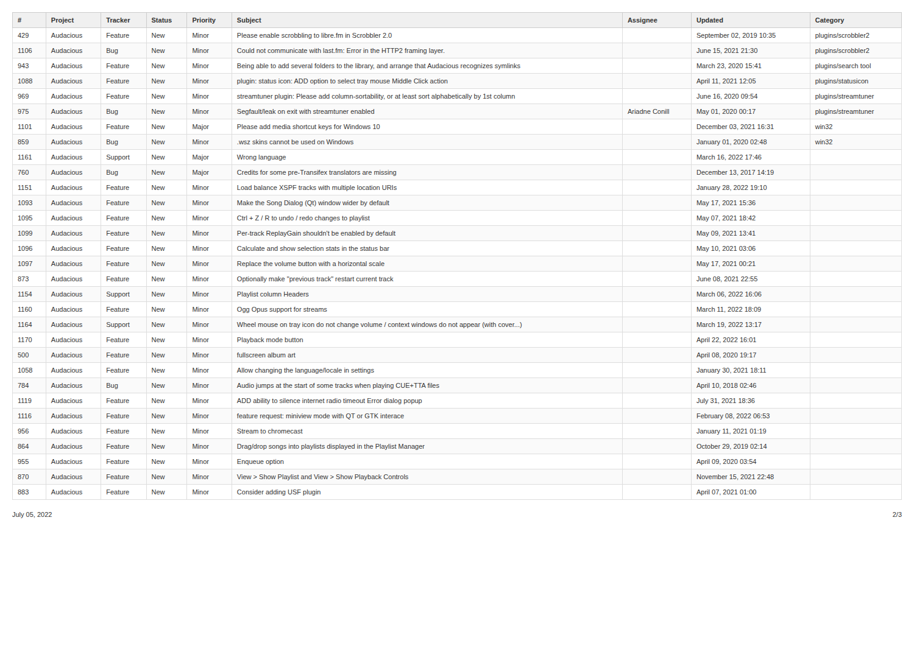| # | Project | Tracker | Status | Priority | Subject | Assignee | Updated | Category |
| --- | --- | --- | --- | --- | --- | --- | --- | --- |
| 429 | Audacious | Feature | New | Minor | Please enable scrobbling to libre.fm in Scrobbler 2.0 | | September 02, 2019 10:35 | plugins/scrobbler2 |
| 1106 | Audacious | Bug | New | Minor | Could not communicate with last.fm: Error in the HTTP2 framing layer. | | June 15, 2021 21:30 | plugins/scrobbler2 |
| 943 | Audacious | Feature | New | Minor | Being able to add several folders to the library, and arrange that Audacious recognizes symlinks | | March 23, 2020 15:41 | plugins/search tool |
| 1088 | Audacious | Feature | New | Minor | plugin: status icon: ADD option to select tray mouse Middle Click action | | April 11, 2021 12:05 | plugins/statusicon |
| 969 | Audacious | Feature | New | Minor | streamtuner plugin: Please add column-sortability, or at least sort alphabetically by 1st column | | June 16, 2020 09:54 | plugins/streamtuner |
| 975 | Audacious | Bug | New | Minor | Segfault/leak on exit with streamtuner enabled | Ariadne Conill | May 01, 2020 00:17 | plugins/streamtuner |
| 1101 | Audacious | Feature | New | Major | Please add media shortcut keys for Windows 10 | | December 03, 2021 16:31 | win32 |
| 859 | Audacious | Bug | New | Minor | .wsz skins cannot be used on Windows | | January 01, 2020 02:48 | win32 |
| 1161 | Audacious | Support | New | Major | Wrong language | | March 16, 2022 17:46 | |
| 760 | Audacious | Bug | New | Major | Credits for some pre-Transifex translators are missing | | December 13, 2017 14:19 | |
| 1151 | Audacious | Feature | New | Minor | Load balance XSPF tracks with multiple location URIs | | January 28, 2022 19:10 | |
| 1093 | Audacious | Feature | New | Minor | Make the Song Dialog (Qt) window wider by default | | May 17, 2021 15:36 | |
| 1095 | Audacious | Feature | New | Minor | Ctrl + Z / R to undo / redo changes to playlist | | May 07, 2021 18:42 | |
| 1099 | Audacious | Feature | New | Minor | Per-track ReplayGain shouldn't be enabled by default | | May 09, 2021 13:41 | |
| 1096 | Audacious | Feature | New | Minor | Calculate and show selection stats in the status bar | | May 10, 2021 03:06 | |
| 1097 | Audacious | Feature | New | Minor | Replace the volume button with a horizontal scale | | May 17, 2021 00:21 | |
| 873 | Audacious | Feature | New | Minor | Optionally make "previous track" restart current track | | June 08, 2021 22:55 | |
| 1154 | Audacious | Support | New | Minor | Playlist column Headers | | March 06, 2022 16:06 | |
| 1160 | Audacious | Feature | New | Minor | Ogg Opus support for streams | | March 11, 2022 18:09 | |
| 1164 | Audacious | Support | New | Minor | Wheel mouse on tray icon do not change volume / context windows do not appear (with cover...) | | March 19, 2022 13:17 | |
| 1170 | Audacious | Feature | New | Minor | Playback mode button | | April 22, 2022 16:01 | |
| 500 | Audacious | Feature | New | Minor | fullscreen album art | | April 08, 2020 19:17 | |
| 1058 | Audacious | Feature | New | Minor | Allow changing the language/locale in settings | | January 30, 2021 18:11 | |
| 784 | Audacious | Bug | New | Minor | Audio jumps at the start of some tracks when playing CUE+TTA files | | April 10, 2018 02:46 | |
| 1119 | Audacious | Feature | New | Minor | ADD ability to silence internet radio timeout Error dialog popup | | July 31, 2021 18:36 | |
| 1116 | Audacious | Feature | New | Minor | feature request: miniview mode with QT or GTK interace | | February 08, 2022 06:53 | |
| 956 | Audacious | Feature | New | Minor | Stream to chromecast | | January 11, 2021 01:19 | |
| 864 | Audacious | Feature | New | Minor | Drag/drop songs into playlists displayed in the Playlist Manager | | October 29, 2019 02:14 | |
| 955 | Audacious | Feature | New | Minor | Enqueue option | | April 09, 2020 03:54 | |
| 870 | Audacious | Feature | New | Minor | View > Show Playlist and View > Show Playback Controls | | November 15, 2021 22:48 | |
| 883 | Audacious | Feature | New | Minor | Consider adding USF plugin | | April 07, 2021 01:00 | |
July 05, 2022 2/3